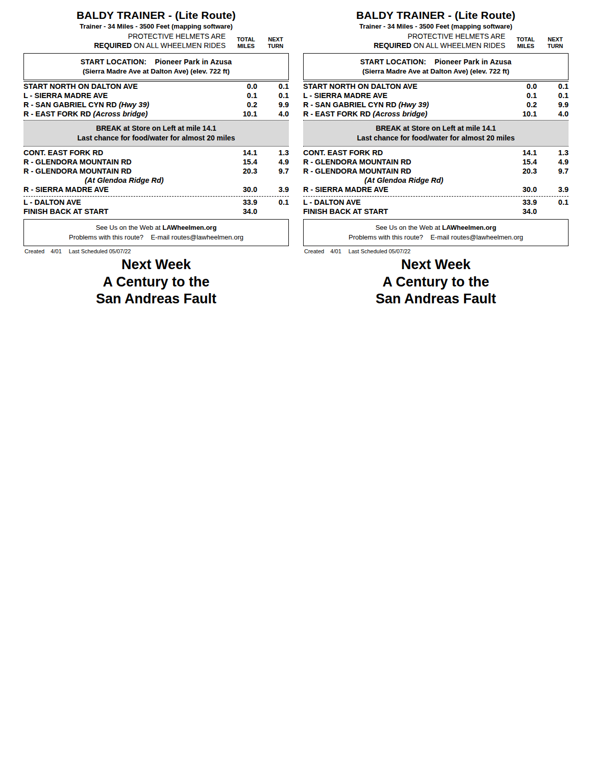BALDY TRAINER - (Lite Route)
Trainer - 34 Miles - 3500 Feet (mapping software)
PROTECTIVE HELMETS ARE
REQUIRED ON ALL WHEELMEN RIDES
TOTAL
MILES NEXT
TURN
START LOCATION: Pioneer Park in Azusa
(Sierra Madre Ave at Dalton Ave) (elev. 722 ft)
| START NORTH ON DALTON AVE | 0.0 | 0.1 |
| L - SIERRA MADRE AVE | 0.1 | 0.1 |
| R - SAN GABRIEL CYN RD (Hwy 39) | 0.2 | 9.9 |
| R - EAST FORK RD (Across bridge) | 10.1 | 4.0 |
BREAK at Store on Left at mile 14.1
Last chance for food/water for almost 20 miles
| CONT. EAST FORK RD | 14.1 | 1.3 |
| R - GLENDORA MOUNTAIN RD | 15.4 | 4.9 |
| R - GLENDORA MOUNTAIN RD | 20.3 | 9.7 |
| (At Glendoa Ridge Rd) |
| R - SIERRA MADRE AVE | 30.0 | 3.9 |
| L - DALTON AVE | 33.9 | 0.1 |
| FINISH BACK AT START | 34.0 | |
See Us on the Web at LAWheelmen.org
Problems with this route? E-mail routes@lawheelmen.org
Created 4/01 Last Scheduled 05/07/22
Next Week
A Century to the
San Andreas Fault
BALDY TRAINER - (Lite Route)
Trainer - 34 Miles - 3500 Feet (mapping software)
PROTECTIVE HELMETS ARE
REQUIRED ON ALL WHEELMEN RIDES
TOTAL
MILES NEXT
TURN
START LOCATION: Pioneer Park in Azusa
(Sierra Madre Ave at Dalton Ave) (elev. 722 ft)
| START NORTH ON DALTON AVE | 0.0 | 0.1 |
| L - SIERRA MADRE AVE | 0.1 | 0.1 |
| R - SAN GABRIEL CYN RD (Hwy 39) | 0.2 | 9.9 |
| R - EAST FORK RD (Across bridge) | 10.1 | 4.0 |
BREAK at Store on Left at mile 14.1
Last chance for food/water for almost 20 miles
| CONT. EAST FORK RD | 14.1 | 1.3 |
| R - GLENDORA MOUNTAIN RD | 15.4 | 4.9 |
| R - GLENDORA MOUNTAIN RD | 20.3 | 9.7 |
| (At Glendoa Ridge Rd) |
| R - SIERRA MADRE AVE | 30.0 | 3.9 |
| L - DALTON AVE | 33.9 | 0.1 |
| FINISH BACK AT START | 34.0 | |
See Us on the Web at LAWheelmen.org
Problems with this route? E-mail routes@lawheelmen.org
Created 4/01 Last Scheduled 05/07/22
Next Week
A Century to the
San Andreas Fault